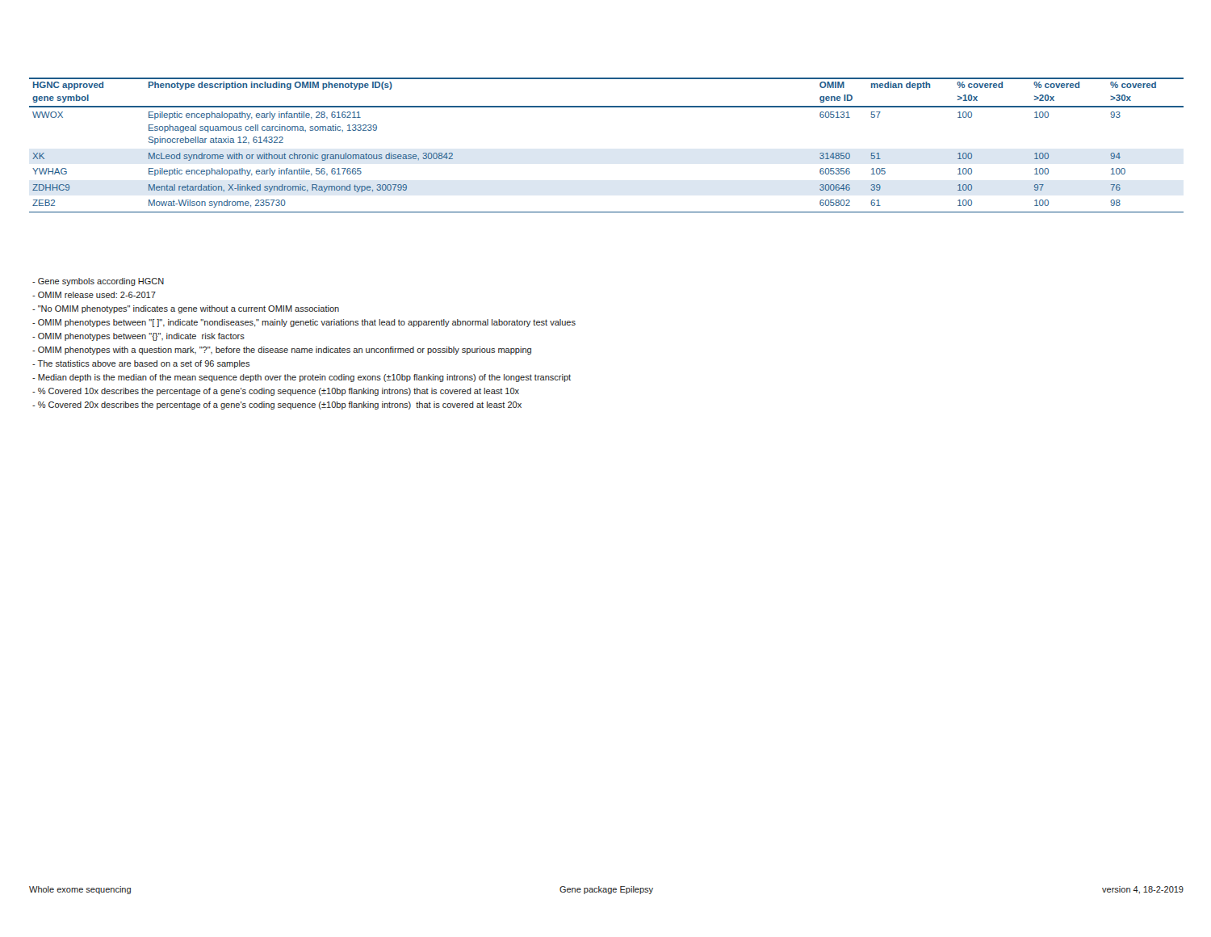| HGNC approved gene symbol | Phenotype description including OMIM phenotype ID(s) | OMIM gene ID | median depth | % covered >10x | % covered >20x | % covered >30x |
| --- | --- | --- | --- | --- | --- | --- |
| WWOX | Epileptic encephalopathy, early infantile, 28, 616211 Esophageal squamous cell carcinoma, somatic, 133239 Spinocrebellar ataxia 12, 614322 | 605131 | 57 | 100 | 100 | 93 |
| XK | McLeod syndrome with or without chronic granulomatous disease, 300842 | 314850 | 51 | 100 | 100 | 94 |
| YWHAG | Epileptic encephalopathy, early infantile, 56, 617665 | 605356 | 105 | 100 | 100 | 100 |
| ZDHHC9 | Mental retardation, X-linked syndromic, Raymond type, 300799 | 300646 | 39 | 100 | 97 | 76 |
| ZEB2 | Mowat-Wilson syndrome, 235730 | 605802 | 61 | 100 | 100 | 98 |
- Gene symbols according HGCN
- OMIM release used: 2-6-2017
- "No OMIM phenotypes" indicates a gene without a current OMIM association
- OMIM phenotypes between "[ ]", indicate "nondiseases," mainly genetic variations that lead to apparently abnormal laboratory test values
- OMIM phenotypes between "{}", indicate risk factors
- OMIM phenotypes with a question mark, "?", before the disease name indicates an unconfirmed or possibly spurious mapping
- The statistics above are based on a set of 96 samples
- Median depth is the median of the mean sequence depth over the protein coding exons (±10bp flanking introns) of the longest transcript
- % Covered 10x describes the percentage of a gene's coding sequence (±10bp flanking introns) that is covered at least 10x
- % Covered 20x describes the percentage of a gene's coding sequence (±10bp flanking introns) that is covered at least 20x
Whole exome sequencing Gene package Epilepsy version 4, 18-2-2019